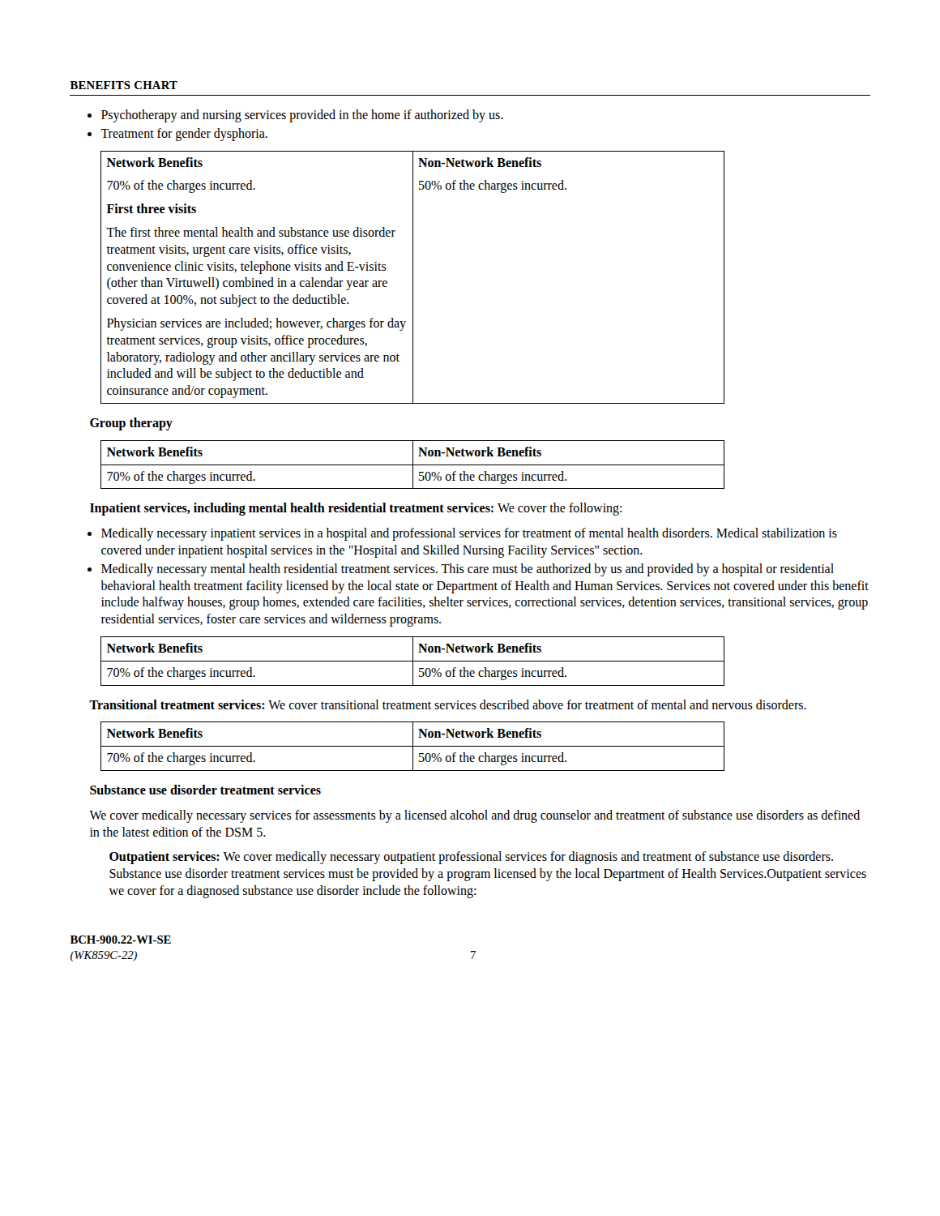BENEFITS CHART
Psychotherapy and nursing services provided in the home if authorized by us.
Treatment for gender dysphoria.
| Network Benefits 70% of the charges incurred. First three visits The first three mental health and substance use disorder treatment visits, urgent care visits, office visits, convenience clinic visits, telephone visits and E-visits (other than Virtuwell) combined in a calendar year are covered at 100%, not subject to the deductible. Physician services are included; however, charges for day treatment services, group visits, office procedures, laboratory, radiology and other ancillary services are not included and will be subject to the deductible and coinsurance and/or copayment. | Non-Network Benefits 50% of the charges incurred. |
Group therapy
| Network Benefits | Non-Network Benefits |
| 70% of the charges incurred. | 50% of the charges incurred. |
Inpatient services, including mental health residential treatment services: We cover the following:
Medically necessary inpatient services in a hospital and professional services for treatment of mental health disorders. Medical stabilization is covered under inpatient hospital services in the "Hospital and Skilled Nursing Facility Services" section.
Medically necessary mental health residential treatment services. This care must be authorized by us and provided by a hospital or residential behavioral health treatment facility licensed by the local state or Department of Health and Human Services. Services not covered under this benefit include halfway houses, group homes, extended care facilities, shelter services, correctional services, detention services, transitional services, group residential services, foster care services and wilderness programs.
| Network Benefits | Non-Network Benefits |
| 70% of the charges incurred. | 50% of the charges incurred. |
Transitional treatment services: We cover transitional treatment services described above for treatment of mental and nervous disorders.
| Network Benefits | Non-Network Benefits |
| 70% of the charges incurred. | 50% of the charges incurred. |
Substance use disorder treatment services
We cover medically necessary services for assessments by a licensed alcohol and drug counselor and treatment of substance use disorders as defined in the latest edition of the DSM 5.
Outpatient services: We cover medically necessary outpatient professional services for diagnosis and treatment of substance use disorders. Substance use disorder treatment services must be provided by a program licensed by the local Department of Health Services.Outpatient services we cover for a diagnosed substance use disorder include the following:
BCH-900.22-WI-SE
(WK859C-22)7